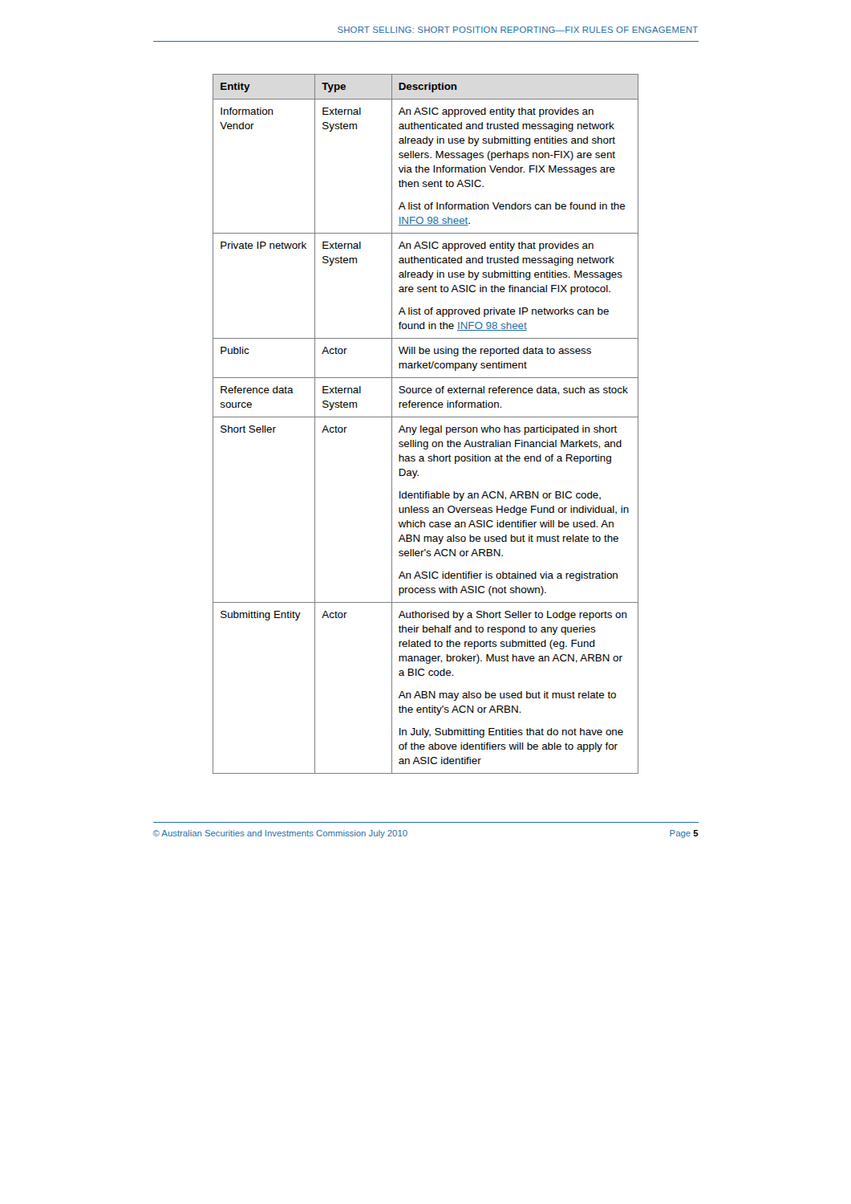Short Selling: Short Position Reporting—FIX Rules of Engagement
| Entity | Type | Description |
| --- | --- | --- |
| Information Vendor | External System | An ASIC approved entity that provides an authenticated and trusted messaging network already in use by submitting entities and short sellers. Messages (perhaps non-FIX) are sent via the Information Vendor. FIX Messages are then sent to ASIC. A list of Information Vendors can be found in the INFO 98 sheet . |
| Private IP network | External System | An ASIC approved entity that provides an authenticated and trusted messaging network already in use by submitting entities. Messages are sent to ASIC in the financial FIX protocol. A list of approved private IP networks can be found in the INFO 98 sheet |
| Public | Actor | Will be using the reported data to assess market/company sentiment |
| Reference data source | External System | Source of external reference data, such as stock reference information. |
| Short Seller | Actor | Any legal person who has participated in short selling on the Australian Financial Markets, and has a short position at the end of a Reporting Day. Identifiable by an ACN, ARBN or BIC code, unless an Overseas Hedge Fund or individual, in which case an ASIC identifier will be used. An ABN may also be used but it must relate to the seller's ACN or ARBN. An ASIC identifier is obtained via a registration process with ASIC (not shown). |
| Submitting Entity | Actor | Authorised by a Short Seller to Lodge reports on their behalf and to respond to any queries related to the reports submitted (eg. Fund manager, broker). Must have an ACN, ARBN or a BIC code. An ABN may also be used but it must relate to the entity's ACN or ARBN. In July, Submitting Entities that do not have one of the above identifiers will be able to apply for an ASIC identifier |
© Australian Securities and Investments Commission July 2010 Page 5